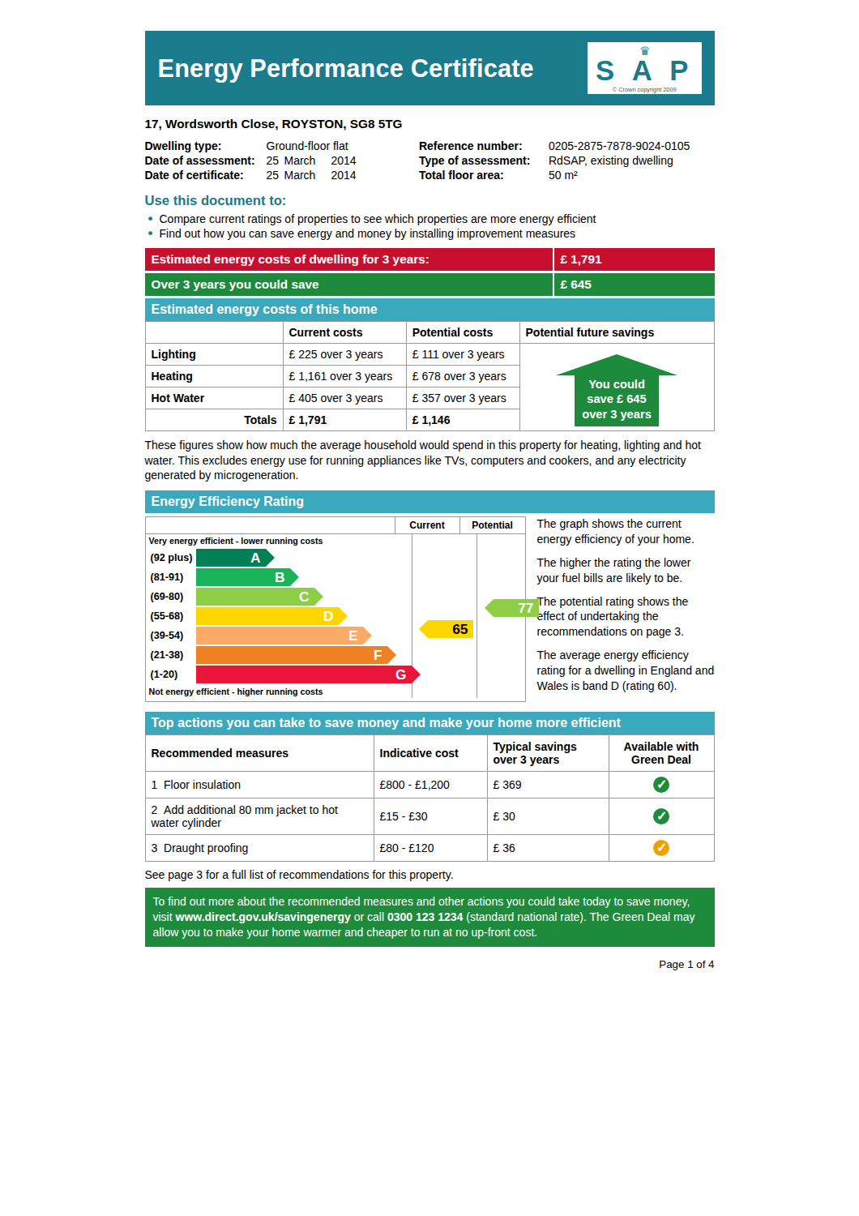Energy Performance Certificate
♛
S A P
© Crown copyright 2009
17, Wordsworth Close, ROYSTON, SG8 5TG
Dwelling type: Ground-floor flat
Date of assessment: 25 March2014
Date of certificate: 25 March2014
Reference number: 0205-2875-7878-9024-0105
Type of assessment: RdSAP, existing dwelling
Total floor area: 50 m²
Use this document to:
Compare current ratings of properties to see which properties are more energy efficient
Find out how you can save energy and money by installing improvement measures
Estimated energy costs of dwelling for 3 years:
£ 1,791
Over 3 years you could save
£ 645
Estimated energy costs of this home
| | Current costs | Potential costs | Potential future savings |
| --- | --- | --- | --- |
| Lighting | £ 225 over 3 years | £ 111 over 3 years | You could save £ 645 over 3 years |
| Heating | £ 1,161 over 3 years | £ 678 over 3 years |
| Hot Water | £ 405 over 3 years | £ 357 over 3 years |
| Totals | £ 1,791 | £ 1,146 |
These figures show how much the average household would spend in this property for heating, lighting and hot water. This excludes energy use for running appliances like TVs, computers and cookers, and any electricity generated by microgeneration.
Energy Efficiency Rating
Current
Potential
Very energy efficient - lower running costs
(92 plus) A
(81-91) B
(69-80) C
(55-68) D
(39-54) E
(21-38) F
(1-20) G
Not energy efficient - higher running costs
65
77
The graph shows the current energy efficiency of your home.
The higher the rating the lower your fuel bills are likely to be.
The potential rating shows the effect of undertaking the recommendations on page 3.
The average energy efficiency rating for a dwelling in England and Wales is band D (rating 60).
Top actions you can take to save money and make your home more efficient
| Recommended measures | Indicative cost | Typical savings over 3 years | Available with Green Deal |
| --- | --- | --- | --- |
| 1 Floor insulation | £800 - £1,200 | £ 369 | ✓ |
| 2 Add additional 80 mm jacket to hot water cylinder | £15 - £30 | £ 30 | ✓ |
| 3 Draught proofing | £80 - £120 | £ 36 | ✓ |
See page 3 for a full list of recommendations for this property.
To find out more about the recommended measures and other actions you could take today to save money, visit www.direct.gov.uk/savingenergy or call 0300 123 1234 (standard national rate). The Green Deal may allow you to make your home warmer and cheaper to run at no up-front cost.
Page 1 of 4